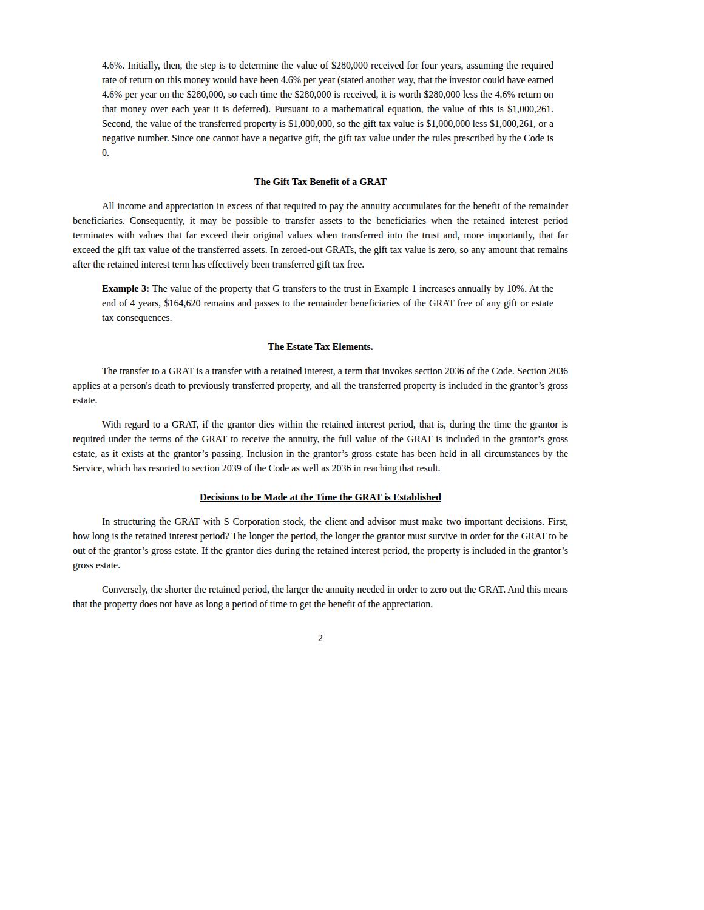4.6%. Initially, then, the step is to determine the value of $280,000 received for four years, assuming the required rate of return on this money would have been 4.6% per year (stated another way, that the investor could have earned 4.6% per year on the $280,000, so each time the $280,000 is received, it is worth $280,000 less the 4.6% return on that money over each year it is deferred). Pursuant to a mathematical equation, the value of this is $1,000,261. Second, the value of the transferred property is $1,000,000, so the gift tax value is $1,000,000 less $1,000,261, or a negative number. Since one cannot have a negative gift, the gift tax value under the rules prescribed by the Code is 0.
The Gift Tax Benefit of a GRAT
All income and appreciation in excess of that required to pay the annuity accumulates for the benefit of the remainder beneficiaries. Consequently, it may be possible to transfer assets to the beneficiaries when the retained interest period terminates with values that far exceed their original values when transferred into the trust and, more importantly, that far exceed the gift tax value of the transferred assets. In zeroed-out GRATs, the gift tax value is zero, so any amount that remains after the retained interest term has effectively been transferred gift tax free.
Example 3: The value of the property that G transfers to the trust in Example 1 increases annually by 10%. At the end of 4 years, $164,620 remains and passes to the remainder beneficiaries of the GRAT free of any gift or estate tax consequences.
The Estate Tax Elements.
The transfer to a GRAT is a transfer with a retained interest, a term that invokes section 2036 of the Code. Section 2036 applies at a person's death to previously transferred property, and all the transferred property is included in the grantor’s gross estate.
With regard to a GRAT, if the grantor dies within the retained interest period, that is, during the time the grantor is required under the terms of the GRAT to receive the annuity, the full value of the GRAT is included in the grantor’s gross estate, as it exists at the grantor’s passing. Inclusion in the grantor’s gross estate has been held in all circumstances by the Service, which has resorted to section 2039 of the Code as well as 2036 in reaching that result.
Decisions to be Made at the Time the GRAT is Established
In structuring the GRAT with S Corporation stock, the client and advisor must make two important decisions. First, how long is the retained interest period? The longer the period, the longer the grantor must survive in order for the GRAT to be out of the grantor’s gross estate. If the grantor dies during the retained interest period, the property is included in the grantor’s gross estate.
Conversely, the shorter the retained period, the larger the annuity needed in order to zero out the GRAT. And this means that the property does not have as long a period of time to get the benefit of the appreciation.
2